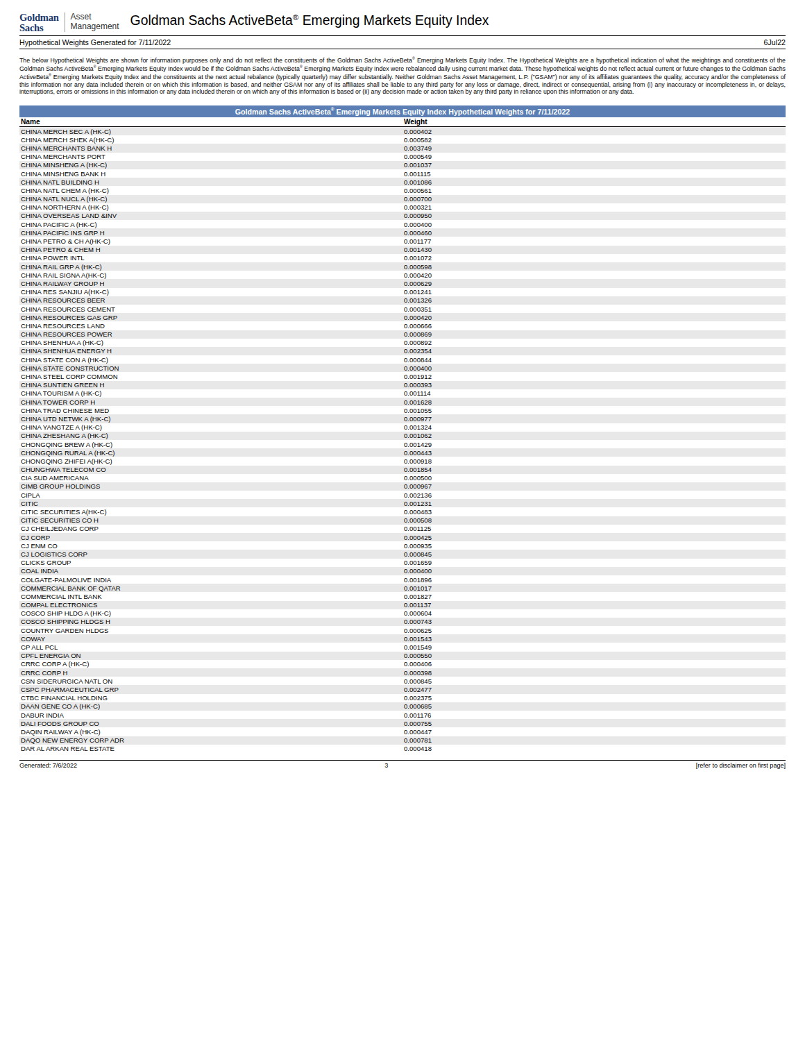Goldman
Sachs
Asset
Management
Goldman Sachs ActiveBeta® Emerging Markets Equity Index
Hypothetical Weights Generated for 7/11/2022
6Jul22
The below Hypothetical Weights are shown for information purposes only and do not reflect the constituents of the Goldman Sachs ActiveBeta® Emerging Markets Equity Index. The Hypothetical Weights are a hypothetical indication of what the weightings and constituents of the Goldman Sachs ActiveBeta® Emerging Markets Equity Index would be if the Goldman Sachs ActiveBeta® Emerging Markets Equity Index were rebalanced daily using current market data. These hypothetical weights do not reflect actual current or future changes to the Goldman Sachs ActiveBeta® Emerging Markets Equity Index and the constituents at the next actual rebalance (typically quarterly) may differ substantially. Neither Goldman Sachs Asset Management, L.P. ("GSAM") nor any of its affiliates guarantees the quality, accuracy and/or the completeness of this information nor any data included therein or on which this information is based, and neither GSAM nor any of its affiliates shall be liable to any third party for any loss or damage, direct, indirect or consequential, arising from (i) any inaccuracy or incompleteness in, or delays, interruptions, errors or omissions in this information or any data included therein or on which any of this information is based or (ii) any decision made or action taken by any third party in reliance upon this information or any data.
Goldman Sachs ActiveBeta ® Emerging Markets Equity Index Hypothetical Weights for 7/11/2022
| Name | Weight |
| --- | --- |
| CHINA MERCH SEC A (HK-C) | 0.000402 |
| CHINA MERCH SHEK A(HK-C) | 0.000582 |
| CHINA MERCHANTS BANK H | 0.003749 |
| CHINA MERCHANTS PORT | 0.000549 |
| CHINA MINSHENG A (HK-C) | 0.001037 |
| CHINA MINSHENG BANK H | 0.001115 |
| CHINA NATL BUILDING H | 0.001086 |
| CHINA NATL CHEM A (HK-C) | 0.000561 |
| CHINA NATL NUCL A (HK-C) | 0.000700 |
| CHINA NORTHERN A (HK-C) | 0.000321 |
| CHINA OVERSEAS LAND &INV | 0.000950 |
| CHINA PACIFIC A (HK-C) | 0.000400 |
| CHINA PACIFIC INS GRP H | 0.000460 |
| CHINA PETRO & CH A(HK-C) | 0.001177 |
| CHINA PETRO & CHEM H | 0.001430 |
| CHINA POWER INTL | 0.001072 |
| CHINA RAIL GRP A (HK-C) | 0.000598 |
| CHINA RAIL SIGNA A(HK-C) | 0.000420 |
| CHINA RAILWAY GROUP H | 0.000629 |
| CHINA RES SANJIU A(HK-C) | 0.001241 |
| CHINA RESOURCES BEER | 0.001326 |
| CHINA RESOURCES CEMENT | 0.000351 |
| CHINA RESOURCES GAS GRP | 0.000420 |
| CHINA RESOURCES LAND | 0.000666 |
| CHINA RESOURCES POWER | 0.000869 |
| CHINA SHENHUA A (HK-C) | 0.000892 |
| CHINA SHENHUA ENERGY H | 0.002354 |
| CHINA STATE CON A (HK-C) | 0.000844 |
| CHINA STATE CONSTRUCTION | 0.000400 |
| CHINA STEEL CORP COMMON | 0.001912 |
| CHINA SUNTIEN GREEN H | 0.000393 |
| CHINA TOURISM A (HK-C) | 0.001114 |
| CHINA TOWER CORP H | 0.001628 |
| CHINA TRAD CHINESE MED | 0.001055 |
| CHINA UTD NETWK A (HK-C) | 0.000977 |
| CHINA YANGTZE A (HK-C) | 0.001324 |
| CHINA ZHESHANG A (HK-C) | 0.001062 |
| CHONGQING BREW A (HK-C) | 0.001429 |
| CHONGQING RURAL A (HK-C) | 0.000443 |
| CHONGQING ZHIFEI A(HK-C) | 0.000918 |
| CHUNGHWA TELECOM CO | 0.001854 |
| CIA SUD AMERICANA | 0.000500 |
| CIMB GROUP HOLDINGS | 0.000967 |
| CIPLA | 0.002136 |
| CITIC | 0.001231 |
| CITIC SECURITIES A(HK-C) | 0.000483 |
| CITIC SECURITIES CO H | 0.000508 |
| CJ CHEILJEDANG CORP | 0.001125 |
| CJ CORP | 0.000425 |
| CJ ENM CO | 0.000935 |
| CJ LOGISTICS CORP | 0.000845 |
| CLICKS GROUP | 0.001659 |
| COAL INDIA | 0.000400 |
| COLGATE-PALMOLIVE INDIA | 0.001896 |
| COMMERCIAL BANK OF QATAR | 0.001017 |
| COMMERCIAL INTL BANK | 0.001827 |
| COMPAL ELECTRONICS | 0.001137 |
| COSCO SHIP HLDG A (HK-C) | 0.000604 |
| COSCO SHIPPING HLDGS H | 0.000743 |
| COUNTRY GARDEN HLDGS | 0.000625 |
| COWAY | 0.001543 |
| CP ALL PCL | 0.001549 |
| CPFL ENERGIA ON | 0.000550 |
| CRRC CORP A (HK-C) | 0.000406 |
| CRRC CORP H | 0.000398 |
| CSN SIDERURGICA NATL ON | 0.000845 |
| CSPC PHARMACEUTICAL GRP | 0.002477 |
| CTBC FINANCIAL HOLDING | 0.002375 |
| DAAN GENE CO A (HK-C) | 0.000685 |
| DABUR INDIA | 0.001176 |
| DALI FOODS GROUP CO | 0.000755 |
| DAQIN RAILWAY A (HK-C) | 0.000447 |
| DAQO NEW ENERGY CORP ADR | 0.000781 |
| DAR AL ARKAN REAL ESTATE | 0.000418 |
Generated: 7/6/2022
3
[refer to disclaimer on first page]